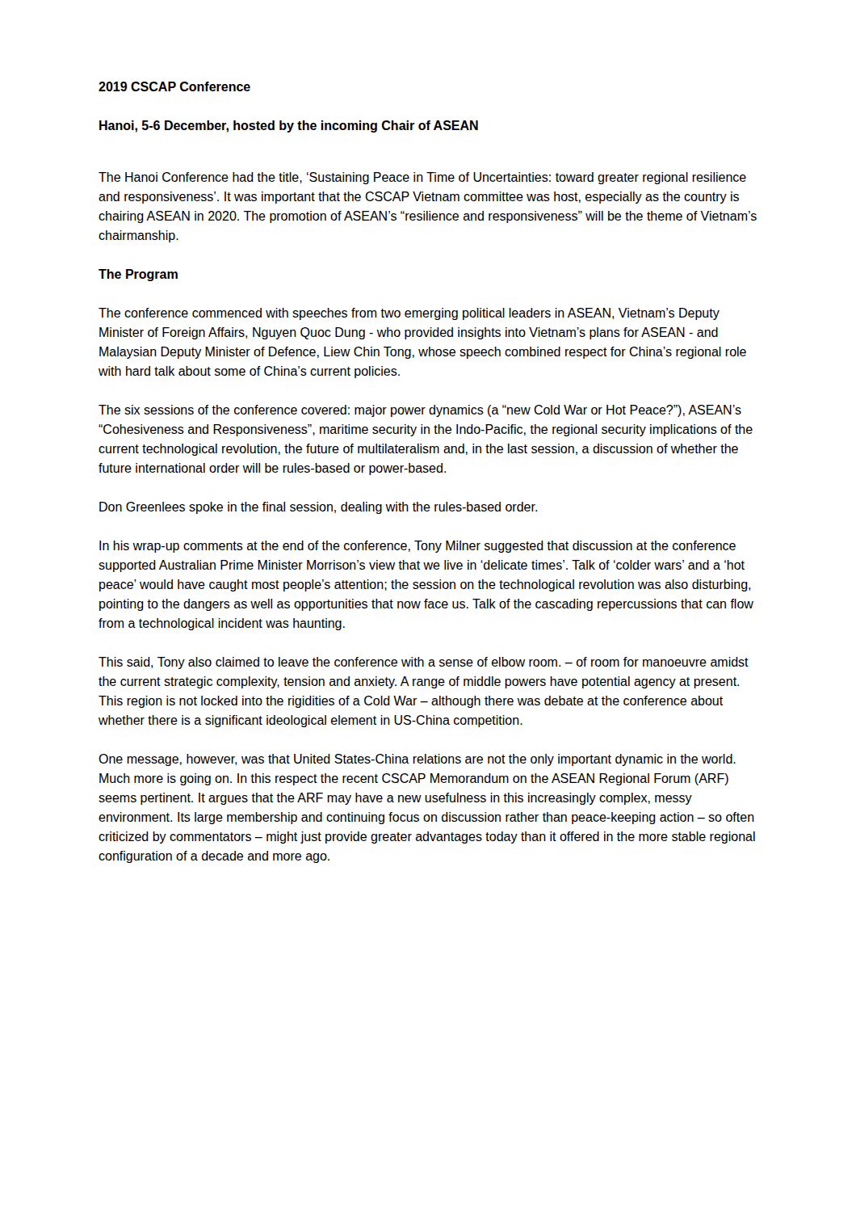2019 CSCAP Conference
Hanoi, 5-6 December, hosted by the incoming Chair of ASEAN
The Hanoi Conference had the title, ‘Sustaining Peace in Time of Uncertainties: toward greater regional resilience and responsiveness’. It was important that the CSCAP Vietnam committee was host, especially as the country is chairing ASEAN in 2020. The promotion of ASEAN’s “resilience and responsiveness” will be the theme of Vietnam’s chairmanship.
The Program
The conference commenced with speeches from two emerging political leaders in ASEAN, Vietnam’s Deputy Minister of Foreign Affairs, Nguyen Quoc Dung - who provided insights into Vietnam’s plans for ASEAN - and Malaysian Deputy Minister of Defence, Liew Chin Tong, whose speech combined respect for China’s regional role with hard talk about some of China’s current policies.
The six sessions of the conference covered: major power dynamics (a “new Cold War or Hot Peace?”), ASEAN’s “Cohesiveness and Responsiveness”, maritime security in the Indo-Pacific, the regional security implications of the current technological revolution, the future of multilateralism and, in the last session, a discussion of whether the future international order will be rules-based or power-based.
Don Greenlees spoke in the final session, dealing with the rules-based order.
In his wrap-up comments at the end of the conference, Tony Milner suggested that discussion at the conference supported Australian Prime Minister Morrison’s view that we live in ‘delicate times’. Talk of ‘colder wars’ and a ‘hot peace’ would have caught most people’s attention; the session on the technological revolution was also disturbing, pointing to the dangers as well as opportunities that now face us. Talk of the cascading repercussions that can flow from a technological incident was haunting.
This said, Tony also claimed to leave the conference with a sense of elbow room. – of room for manoeuvre amidst the current strategic complexity, tension and anxiety. A range of middle powers have potential agency at present. This region is not locked into the rigidities of a Cold War – although there was debate at the conference about whether there is a significant ideological element in US-China competition.
One message, however, was that United States-China relations are not the only important dynamic in the world. Much more is going on. In this respect the recent CSCAP Memorandum on the ASEAN Regional Forum (ARF) seems pertinent. It argues that the ARF may have a new usefulness in this increasingly complex, messy environment. Its large membership and continuing focus on discussion rather than peace-keeping action – so often criticized by commentators – might just provide greater advantages today than it offered in the more stable regional configuration of a decade and more ago.